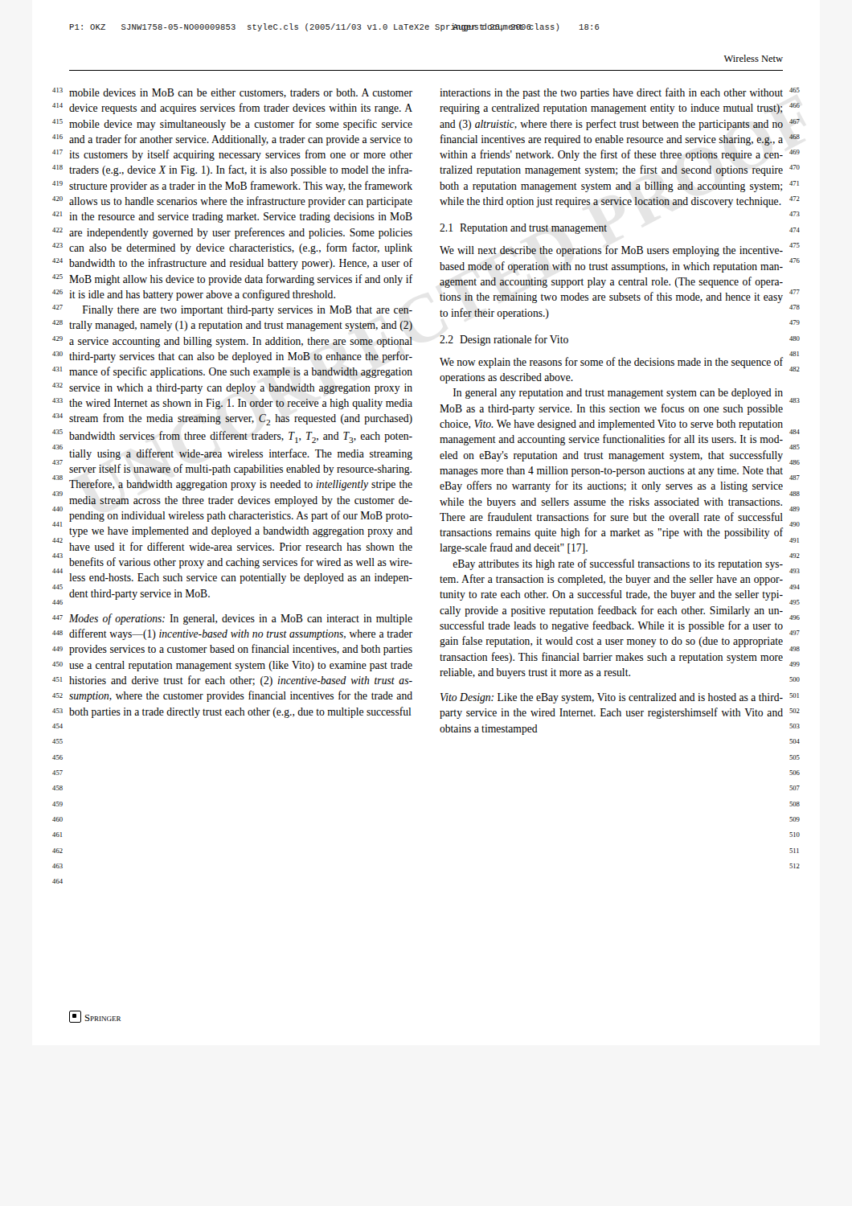P1: OKZ SJNW1758-05-NO00009853 styleC.cls (2005/11/03 v1.0 LaTeX2e Springer document class) August 26, 2006 18:6
Wireless Netw
UNCORRECTED PROOF
413
414
415
416
417
418
419
420
421
422
423
424
425
426
427
428
429
430
431
432
433
434
435
436
437
438
439
440
441
442
443
444
445
446
447
448
449
450
451
452
453
454
455
456
457
458
459
460
461
462
463
464
mobile devices in MoB can be either customers, traders or both. A customer device requests and acquires services from trader devices within its range. A mobile device may simultaneously be a customer for some specific service and a trader for another service. Additionally, a trader can provide a service to its customers by itself acquiring necessary services from one or more other traders (e.g., device X in Fig. 1). In fact, it is also possible to model the infrastructure provider as a trader in the MoB framework. This way, the framework allows us to handle scenarios where the infrastructure provider can participate in the resource and service trading market. Service trading decisions in MoB are independently governed by user preferences and policies. Some policies can also be determined by device characteristics, (e.g., form factor, uplink bandwidth to the infrastructure and residual battery power). Hence, a user of MoB might allow his device to provide data forwarding services if and only if it is idle and has battery power above a configured threshold.
Finally there are two important third-party services in MoB that are centrally managed, namely (1) a reputation and trust management system, and (2) a service accounting and billing system. In addition, there are some optional third-party services that can also be deployed in MoB to enhance the performance of specific applications. One such example is a bandwidth aggregation service in which a third-party can deploy a bandwidth aggregation proxy in the wired Internet as shown in Fig. 1. In order to receive a high quality media stream from the media streaming server, C2 has requested (and purchased) bandwidth services from three different traders, T1, T2, and T3, each potentially using a different wide-area wireless interface. The media streaming server itself is unaware of multi-path capabilities enabled by resource-sharing. Therefore, a bandwidth aggregation proxy is needed to intelligently stripe the media stream across the three trader devices employed by the customer depending on individual wireless path characteristics. As part of our MoB prototype we have implemented and deployed a bandwidth aggregation proxy and have used it for different wide-area services. Prior research has shown the benefits of various other proxy and caching services for wired as well as wireless end-hosts. Each such service can potentially be deployed as an independent third-party service in MoB.
Modes of operations: In general, devices in a MoB can interact in multiple different ways—(1) incentive-based with no trust assumptions, where a trader provides services to a customer based on financial incentives, and both parties use a central reputation management system (like Vito) to examine past trade histories and derive trust for each other; (2) incentive-based with trust assumption, where the customer provides financial incentives for the trade and both parties in a trade directly trust each other (e.g., due to multiple successful
465
466
467
468
469
470
471
472
473
474
475
476
477
478
479
480
481
482
483
484
485
486
487
488
489
490
491
492
493
494
495
496
497
498
499
500
501
502
503
504
505
506
507
508
509
510
511
512
interactions in the past the two parties have direct faith in each other without requiring a centralized reputation management entity to induce mutual trust); and (3) altruistic, where there is perfect trust between the participants and no financial incentives are required to enable resource and service sharing, e.g., a within a friends' network. Only the first of these three options require a centralized reputation management system; the first and second options require both a reputation management system and a billing and accounting system; while the third option just requires a service location and discovery technique.
2.1 Reputation and trust management
We will next describe the operations for MoB users employing the incentive-based mode of operation with no trust assumptions, in which reputation management and accounting support play a central role. (The sequence of operations in the remaining two modes are subsets of this mode, and hence it easy to infer their operations.)
2.2 Design rationale for Vito
We now explain the reasons for some of the decisions made in the sequence of operations as described above.
In general any reputation and trust management system can be deployed in MoB as a third-party service. In this section we focus on one such possible choice, Vito. We have designed and implemented Vito to serve both reputation management and accounting service functionalities for all its users. It is modeled on eBay's reputation and trust management system, that successfully manages more than 4 million person-to-person auctions at any time. Note that eBay offers no warranty for its auctions; it only serves as a listing service while the buyers and sellers assume the risks associated with transactions. There are fraudulent transactions for sure but the overall rate of successful transactions remains quite high for a market as "ripe with the possibility of large-scale fraud and deceit" [17].
eBay attributes its high rate of successful transactions to its reputation system. After a transaction is completed, the buyer and the seller have an opportunity to rate each other. On a successful trade, the buyer and the seller typically provide a positive reputation feedback for each other. Similarly an unsuccessful trade leads to negative feedback. While it is possible for a user to gain false reputation, it would cost a user money to do so (due to appropriate transaction fees). This financial barrier makes such a reputation system more reliable, and buyers trust it more as a result.
Vito Design: Like the eBay system, Vito is centralized and is hosted as a third-party service in the wired Internet. Each user registershimself with Vito and obtains a timestamped
Springer